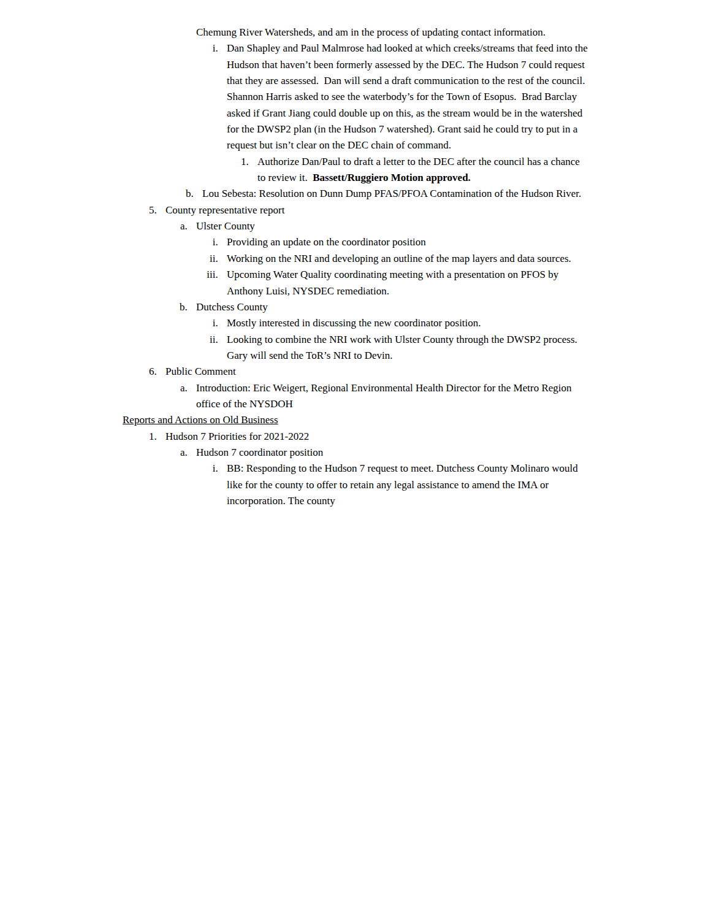Chemung River Watersheds, and am in the process of updating contact information.
Dan Shapley and Paul Malmrose had looked at which creeks/streams that feed into the Hudson that haven’t been formerly assessed by the DEC. The Hudson 7 could request that they are assessed. Dan will send a draft communication to the rest of the council. Shannon Harris asked to see the waterbody’s for the Town of Esopus. Brad Barclay asked if Grant Jiang could double up on this, as the stream would be in the watershed for the DWSP2 plan (in the Hudson 7 watershed). Grant said he could try to put in a request but isn’t clear on the DEC chain of command.
Authorize Dan/Paul to draft a letter to the DEC after the council has a chance to review it. Bassett/Ruggiero Motion approved.
Lou Sebesta: Resolution on Dunn Dump PFAS/PFOA Contamination of the Hudson River.
County representative report
Ulster County
Providing an update on the coordinator position
Working on the NRI and developing an outline of the map layers and data sources.
Upcoming Water Quality coordinating meeting with a presentation on PFOS by Anthony Luisi, NYSDEC remediation.
Dutchess County
Mostly interested in discussing the new coordinator position.
Looking to combine the NRI work with Ulster County through the DWSP2 process. Gary will send the ToR’s NRI to Devin.
Public Comment
Introduction: Eric Weigert, Regional Environmental Health Director for the Metro Region office of the NYSDOH
Reports and Actions on Old Business
Hudson 7 Priorities for 2021-2022
Hudson 7 coordinator position
BB: Responding to the Hudson 7 request to meet. Dutchess County Molinaro would like for the county to offer to retain any legal assistance to amend the IMA or incorporation. The county